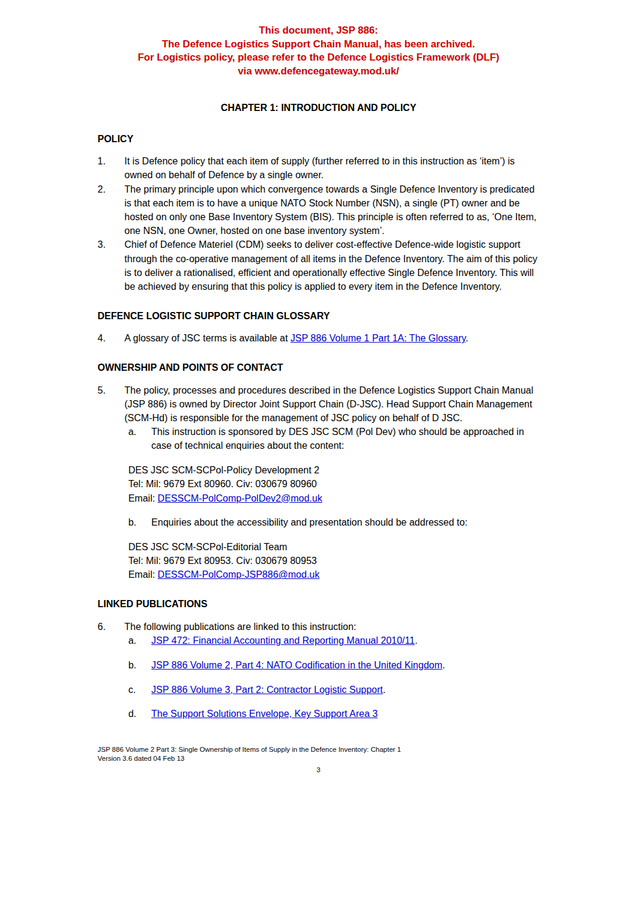This document, JSP 886:
The Defence Logistics Support Chain Manual, has been archived.
For Logistics policy, please refer to the Defence Logistics Framework (DLF)
via www.defencegateway.mod.uk/
CHAPTER 1: INTRODUCTION AND POLICY
POLICY
1. It is Defence policy that each item of supply (further referred to in this instruction as ‘item’) is owned on behalf of Defence by a single owner.
2. The primary principle upon which convergence towards a Single Defence Inventory is predicated is that each item is to have a unique NATO Stock Number (NSN), a single (PT) owner and be hosted on only one Base Inventory System (BIS). This principle is often referred to as, ‘One Item, one NSN, one Owner, hosted on one base inventory system’.
3. Chief of Defence Materiel (CDM) seeks to deliver cost-effective Defence-wide logistic support through the co-operative management of all items in the Defence Inventory. The aim of this policy is to deliver a rationalised, efficient and operationally effective Single Defence Inventory. This will be achieved by ensuring that this policy is applied to every item in the Defence Inventory.
DEFENCE LOGISTIC SUPPORT CHAIN GLOSSARY
4. A glossary of JSC terms is available at JSP 886 Volume 1 Part 1A: The Glossary.
OWNERSHIP AND POINTS OF CONTACT
5. The policy, processes and procedures described in the Defence Logistics Support Chain Manual (JSP 886) is owned by Director Joint Support Chain (D-JSC). Head Support Chain Management (SCM-Hd) is responsible for the management of JSC policy on behalf of D JSC.
a. This instruction is sponsored by DES JSC SCM (Pol Dev) who should be approached in case of technical enquiries about the content:
DES JSC SCM-SCPol-Policy Development 2
Tel: Mil: 9679 Ext 80960. Civ: 030679 80960
Email: DESSCM-PolComp-PolDev2@mod.uk
b. Enquiries about the accessibility and presentation should be addressed to:
DES JSC SCM-SCPol-Editorial Team
Tel: Mil: 9679 Ext 80953. Civ: 030679 80953
Email: DESSCM-PolComp-JSP886@mod.uk
LINKED PUBLICATIONS
6. The following publications are linked to this instruction:
a. JSP 472: Financial Accounting and Reporting Manual 2010/11.
b. JSP 886 Volume 2, Part 4: NATO Codification in the United Kingdom.
c. JSP 886 Volume 3, Part 2: Contractor Logistic Support.
d. The Support Solutions Envelope, Key Support Area 3
JSP 886 Volume 2 Part 3: Single Ownership of Items of Supply in the Defence Inventory: Chapter 1
Version 3.6 dated 04 Feb 13
3